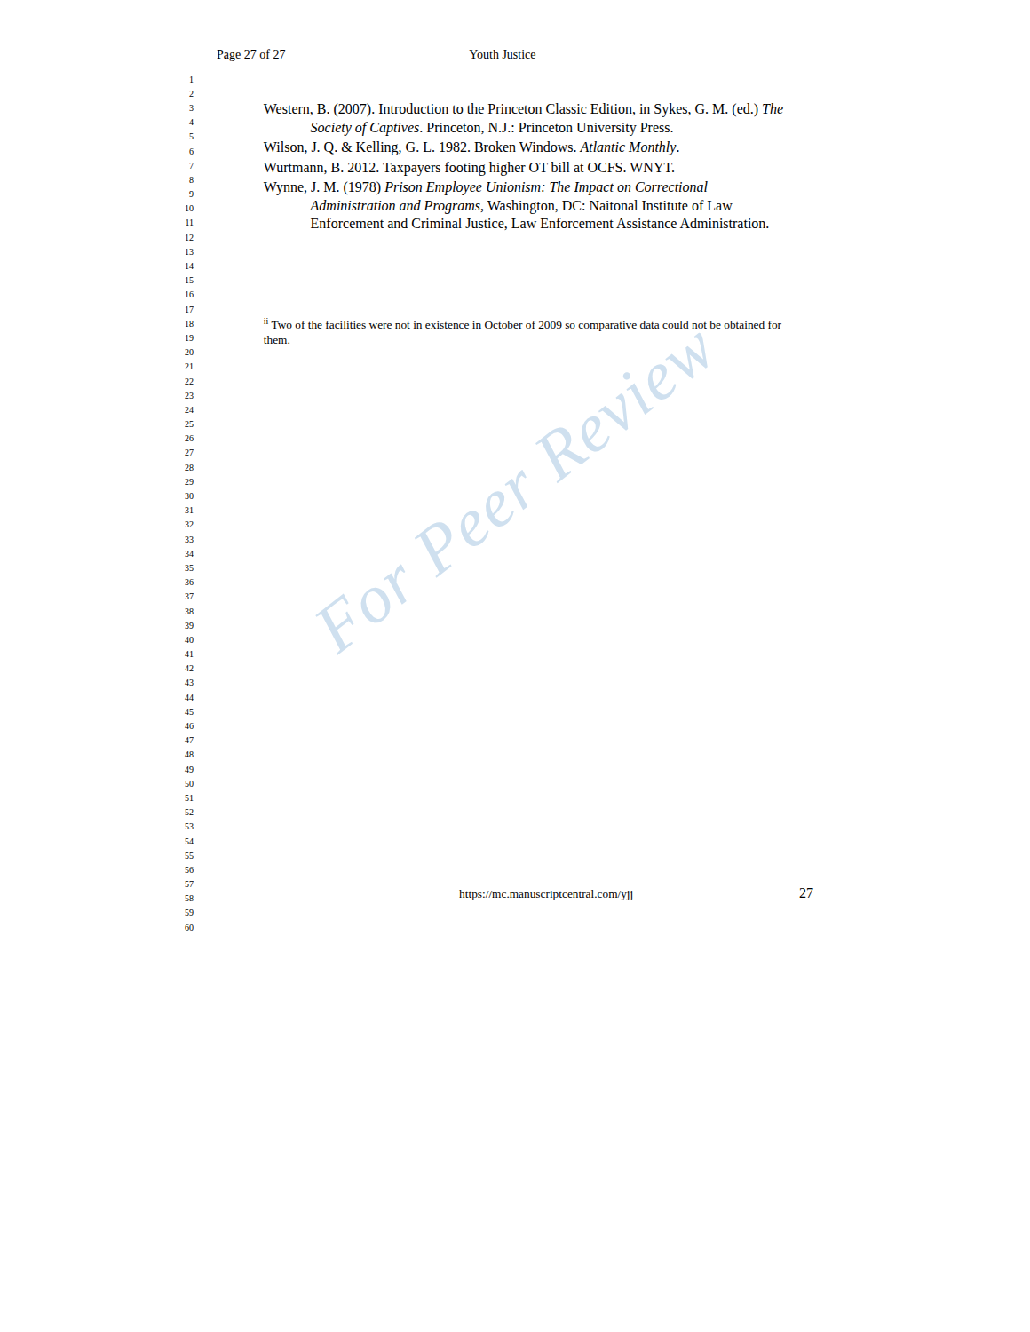Page 27 of 27
Youth Justice
12345 678910 1112131415 1617181920 2122232425 2627282930 3132333435 3637383940 4142434445 4647484950 5152535455 5657585960
For Peer Review
Western, B. (2007). Introduction to the Princeton Classic Edition, in Sykes, G. M. (ed.) The Society of Captives. Princeton, N.J.: Princeton University Press.
Wilson, J. Q. & Kelling, G. L. 1982. Broken Windows. Atlantic Monthly.
Wurtmann, B. 2012. Taxpayers footing higher OT bill at OCFS. WNYT.
Wynne, J. M. (1978) Prison Employee Unionism: The Impact on Correctional Administration and Programs, Washington, DC: Naitonal Institute of Law Enforcement and Criminal Justice, Law Enforcement Assistance Administration.
ii Two of the facilities were not in existence in October of 2009 so comparative data could not be obtained for them.
https://mc.manuscriptcentral.com/yjj
27